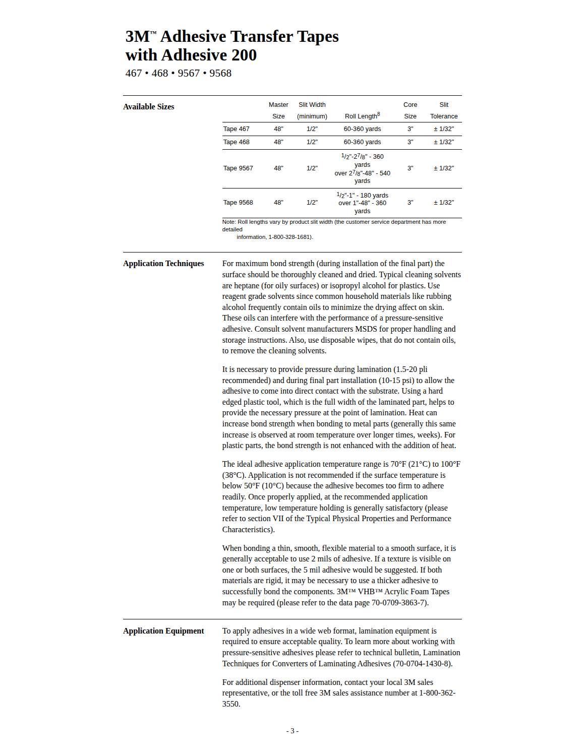3M™ Adhesive Transfer Tapes
with Adhesive 200
467 • 468 • 9567 • 9568
Available Sizes
| | Master | Slit Width | | Core | Slit |
| --- | --- | --- | --- | --- | --- |
| | Size | (minimum) | Roll Length 8 | Size | Tolerance |
| Tape 467 | 48" | 1/2" | 60-360 yards | 3" | ± 1/32" |
| Tape 468 | 48" | 1/2" | 60-360 yards | 3" | ± 1/32" |
| Tape 9567 | 48" | 1/2" | 1 / 2 "-2 7 / 8 " - 360 yards over 2 7 / 8 "-48" - 540 yards | 3" | ± 1/32" |
| Tape 9568 | 48" | 1/2" | 1 / 2 "-1" - 180 yards over 1"-48" - 360 yards | 3" | ± 1/32" |
Note: Roll lengths vary by product slit width (the customer service department has more detailed
information, 1-800-328-1681).
Application Techniques
For maximum bond strength (during installation of the final part) the surface should be thoroughly cleaned and dried. Typical cleaning solvents are heptane (for oily surfaces) or isopropyl alcohol for plastics. Use reagent grade solvents since common household materials like rubbing alcohol frequently contain oils to minimize the drying affect on skin. These oils can interfere with the performance of a pressure-sensitive adhesive. Consult solvent manufacturers MSDS for proper handling and storage instructions. Also, use disposable wipes, that do not contain oils, to remove the cleaning solvents.
It is necessary to provide pressure during lamination (1.5-20 pli recommended) and during final part installation (10-15 psi) to allow the adhesive to come into direct contact with the substrate. Using a hard edged plastic tool, which is the full width of the laminated part, helps to provide the necessary pressure at the point of lamination. Heat can increase bond strength when bonding to metal parts (generally this same increase is observed at room temperature over longer times, weeks). For plastic parts, the bond strength is not enhanced with the addition of heat.
The ideal adhesive application temperature range is 70°F (21°C) to 100°F (38°C). Application is not recommended if the surface temperature is below 50°F (10°C) because the adhesive becomes too firm to adhere readily. Once properly applied, at the recommended application temperature, low temperature holding is generally satisfactory (please refer to section VII of the Typical Physical Properties and Performance Characteristics).
When bonding a thin, smooth, flexible material to a smooth surface, it is generally acceptable to use 2 mils of adhesive. If a texture is visible on one or both surfaces, the 5 mil adhesive would be suggested. If both materials are rigid, it may be necessary to use a thicker adhesive to successfully bond the components. 3M™ VHB™ Acrylic Foam Tapes may be required (please refer to the data page 70-0709-3863-7).
Application Equipment
To apply adhesives in a wide web format, lamination equipment is required to ensure acceptable quality. To learn more about working with pressure-sensitive adhesives please refer to technical bulletin, Lamination Techniques for Converters of Laminating Adhesives (70-0704-1430-8).
For additional dispenser information, contact your local 3M sales representative, or the toll free 3M sales assistance number at 1-800-362-3550.
- 3 -